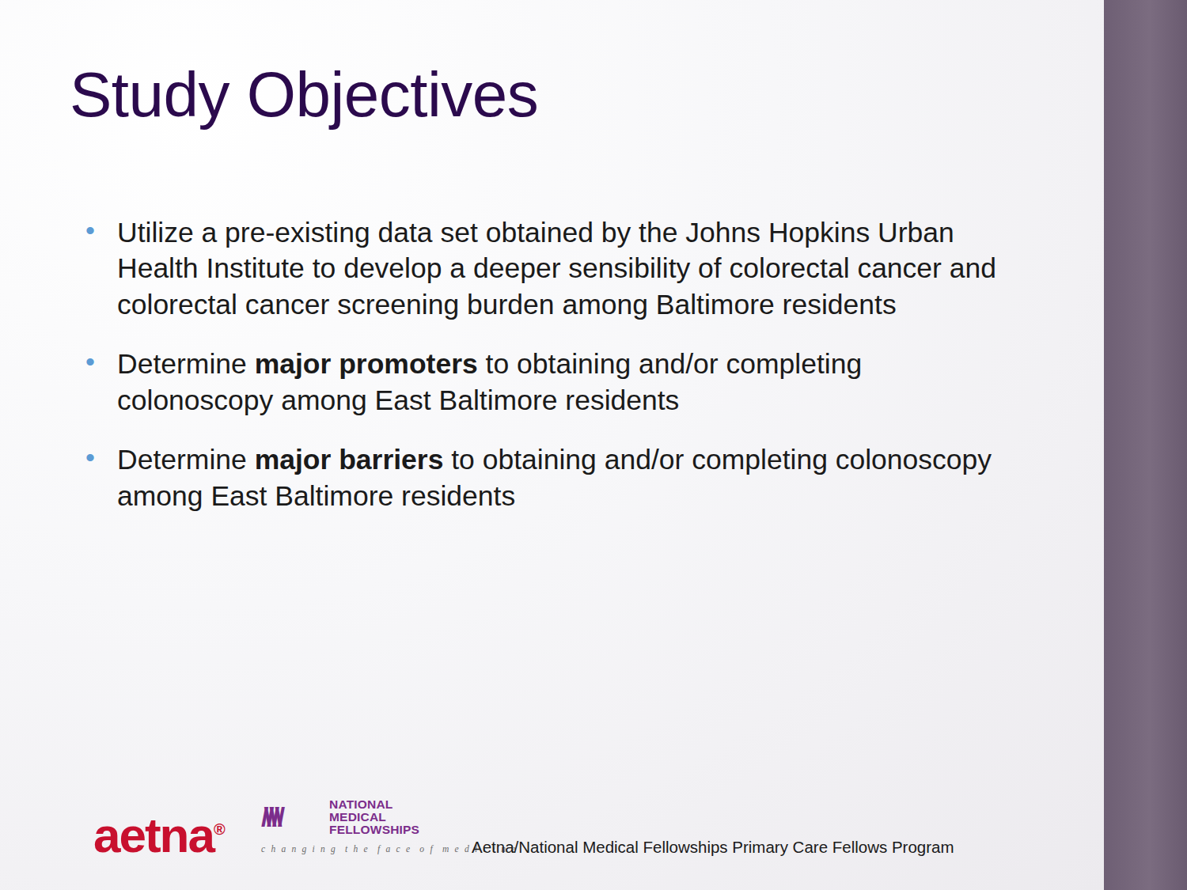Study Objectives
Utilize a pre-existing data set obtained by the Johns Hopkins Urban Health Institute to develop a deeper sensibility of colorectal cancer and colorectal cancer screening burden among Baltimore residents
Determine major promoters to obtaining and/or completing colonoscopy among East Baltimore residents
Determine major barriers to obtaining and/or completing colonoscopy among East Baltimore residents
aetna®
/\/\/\/
national
medical
fellowships
c h a n g i n g t h e f a c e o f m e d i c i n e
Aetna/National Medical Fellowships Primary Care Fellows Program